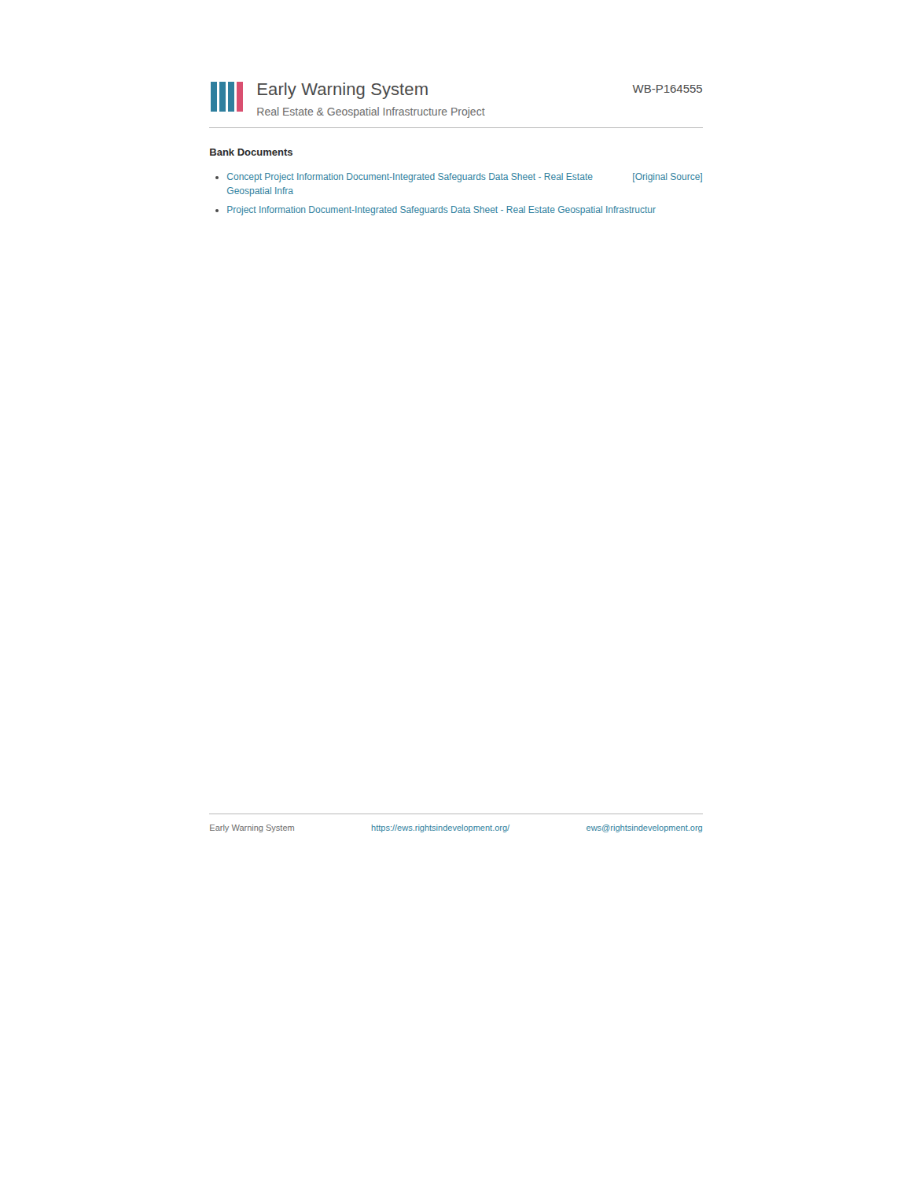Early Warning System
Real Estate & Geospatial Infrastructure Project
WB-P164555
Bank Documents
Concept Project Information Document-Integrated Safeguards Data Sheet - Real Estate Geospatial Infra [Original Source]
Project Information Document-Integrated Safeguards Data Sheet - Real Estate Geospatial Infrastructur
Early Warning System
https://ews.rightsindevelopment.org/
ews@rightsindevelopment.org